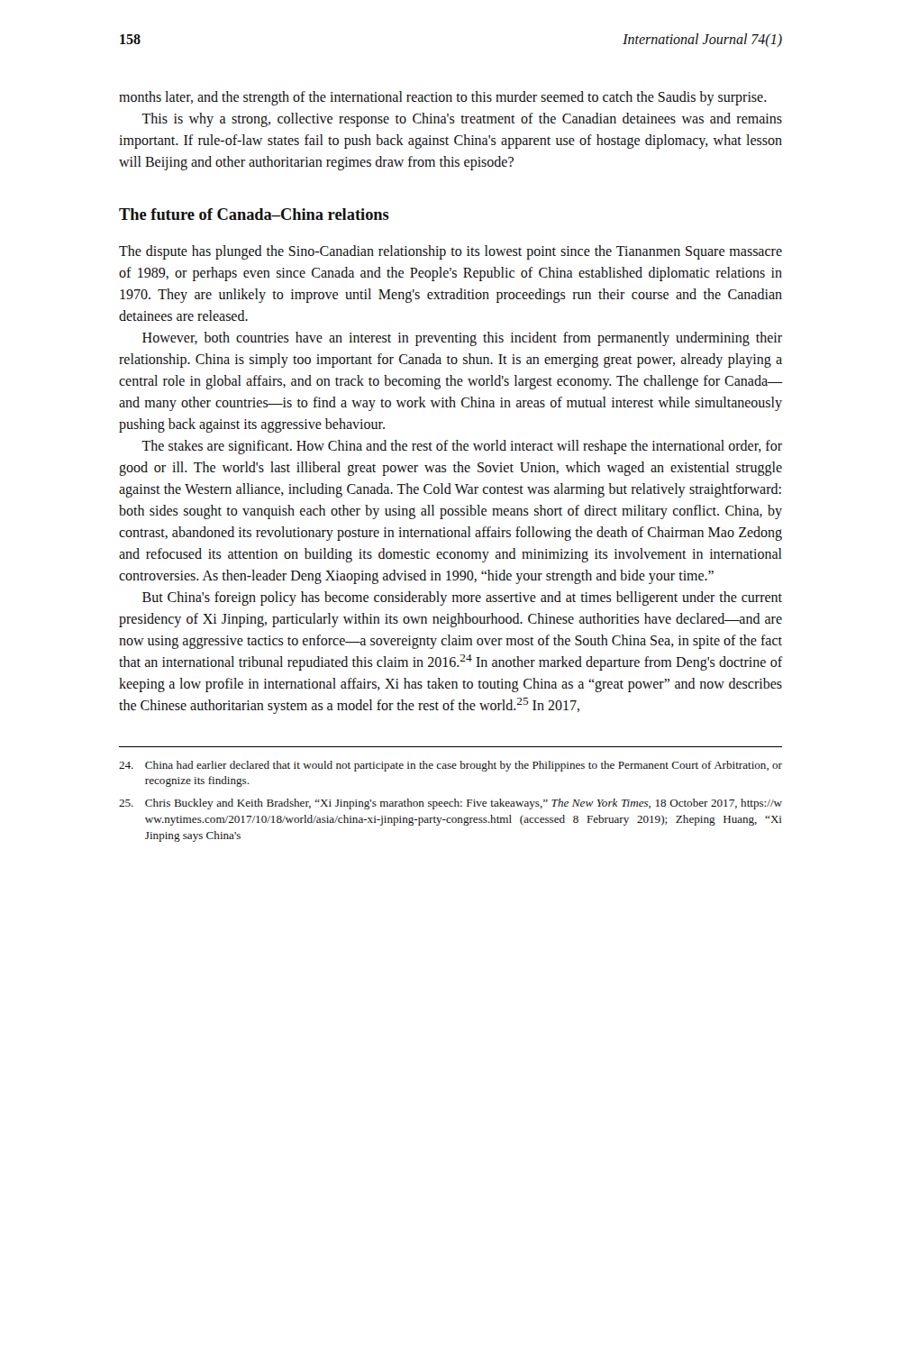158 International Journal 74(1)
months later, and the strength of the international reaction to this murder seemed to catch the Saudis by surprise.
This is why a strong, collective response to China's treatment of the Canadian detainees was and remains important. If rule-of-law states fail to push back against China's apparent use of hostage diplomacy, what lesson will Beijing and other authoritarian regimes draw from this episode?
The future of Canada–China relations
The dispute has plunged the Sino-Canadian relationship to its lowest point since the Tiananmen Square massacre of 1989, or perhaps even since Canada and the People's Republic of China established diplomatic relations in 1970. They are unlikely to improve until Meng's extradition proceedings run their course and the Canadian detainees are released.
However, both countries have an interest in preventing this incident from permanently undermining their relationship. China is simply too important for Canada to shun. It is an emerging great power, already playing a central role in global affairs, and on track to becoming the world's largest economy. The challenge for Canada—and many other countries—is to find a way to work with China in areas of mutual interest while simultaneously pushing back against its aggressive behaviour.
The stakes are significant. How China and the rest of the world interact will reshape the international order, for good or ill. The world's last illiberal great power was the Soviet Union, which waged an existential struggle against the Western alliance, including Canada. The Cold War contest was alarming but relatively straightforward: both sides sought to vanquish each other by using all possible means short of direct military conflict. China, by contrast, abandoned its revolutionary posture in international affairs following the death of Chairman Mao Zedong and refocused its attention on building its domestic economy and minimizing its involvement in international controversies. As then-leader Deng Xiaoping advised in 1990, “hide your strength and bide your time.”
But China's foreign policy has become considerably more assertive and at times belligerent under the current presidency of Xi Jinping, particularly within its own neighbourhood. Chinese authorities have declared—and are now using aggressive tactics to enforce—a sovereignty claim over most of the South China Sea, in spite of the fact that an international tribunal repudiated this claim in 2016.24 In another marked departure from Deng's doctrine of keeping a low profile in international affairs, Xi has taken to touting China as a “great power” and now describes the Chinese authoritarian system as a model for the rest of the world.25 In 2017,
24. China had earlier declared that it would not participate in the case brought by the Philippines to the Permanent Court of Arbitration, or recognize its findings.
25. Chris Buckley and Keith Bradsher, “Xi Jinping's marathon speech: Five takeaways,” The New York Times, 18 October 2017, https://www.nytimes.com/2017/10/18/world/asia/china-xi-jinping-party-congress.html (accessed 8 February 2019); Zheping Huang, “Xi Jinping says China's